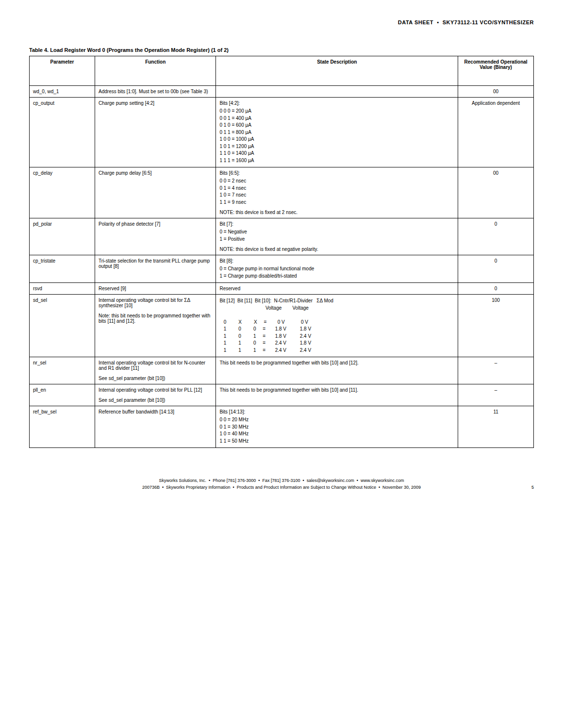DATA SHEET • SKY73112-11 VCO/SYNTHESIZER
Table 4. Load Register Word 0 (Programs the Operation Mode Register) (1 of 2)
| Parameter | Function | State Description | Recommended Operational Value (Binary) |
| --- | --- | --- | --- |
| wd_0, wd_1 | Address bits [1:0]. Must be set to 00b (see Table 3) | | 00 |
| cp_output | Charge pump setting [4:2] | Bits [4:2]: 0 0 0 = 200 µA 0 0 1 = 400 µA 0 1 0 = 600 µA 0 1 1 = 800 µA 1 0 0 = 1000 µA 1 0 1 = 1200 µA 1 1 0 = 1400 µA 1 1 1 = 1600 µA | Application dependent |
| cp_delay | Charge pump delay [6:5] | Bits [6:5]: 0 0 = 2 nsec 0 1 = 4 nsec 1 0 = 7 nsec 1 1 = 9 nsec NOTE: this device is fixed at 2 nsec. | 00 |
| pd_polar | Polarity of phase detector [7] | Bit [7]: 0 = Negative 1 = Positive NOTE: this device is fixed at negative polarity. | 0 |
| cp_tristate | Tri-state selection for the transmit PLL charge pump output [8] | Bit [8]: 0 = Charge pump in normal functional mode 1 = Charge pump disabled/tri-stated | 0 |
| rsvd | Reserved [9] | Reserved | 0 |
| sd_sel | Internal operating voltage control bit for ΣΔ synthesizer [10] Note: this bit needs to be programmed together with bits [11] and [12]. | Bit [12] Bit [11] Bit [10]: N-Cntr/R1-Divider ΣΔ Mod Voltage Voltage 0 X X = 0 V 0 V 1 0 0 = 1.8 V 1.8 V 1 0 1 = 1.8 V 2.4 V 1 1 0 = 2.4 V 1.8 V 1 1 1 = 2.4 V 2.4 V | 100 |
| nr_sel | Internal operating voltage control bit for N-counter and R1 divider [11] See sd_sel parameter (bit [10]) | This bit needs to be programmed together with bits [10] and [12]. | – |
| pll_en | Internal operating voltage control bit for PLL [12] See sd_sel parameter (bit [10]) | This bit needs to be programmed together with bits [10] and [11]. | – |
| ref_bw_sel | Reference buffer bandwidth [14:13] | Bits [14:13]: 0 0 = 20 MHz 0 1 = 30 MHz 1 0 = 40 MHz 1 1 = 50 MHz | 11 |
Skyworks Solutions, Inc. • Phone [781] 376-3000 • Fax [781] 376-3100 • sales@skyworksinc.com • www.skyworksinc.com
200736B • Skyworks Proprietary Information • Products and Product Information are Subject to Change Without Notice • November 30, 2009 5